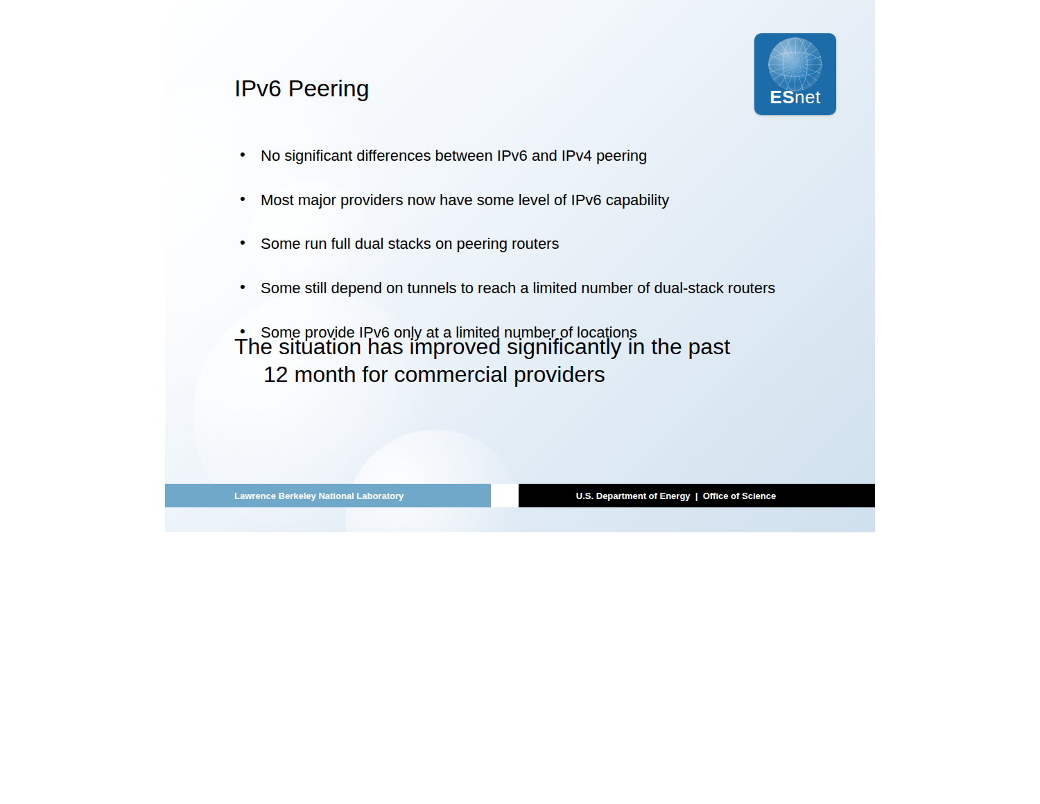ESnet
IPv6 Peering
No significant differences between IPv6 and IPv4 peering
Most major providers now have some level of IPv6 capability
Some run full dual stacks on peering routers
Some still depend on tunnels to reach a limited number of dual-stack routers
Some provide IPv6 only at a limited number of locations
The situation has improved significantly in the past 12 month for commercial providers
Lawrence Berkeley National Laboratory
U.S. Department of Energy | Office of Science